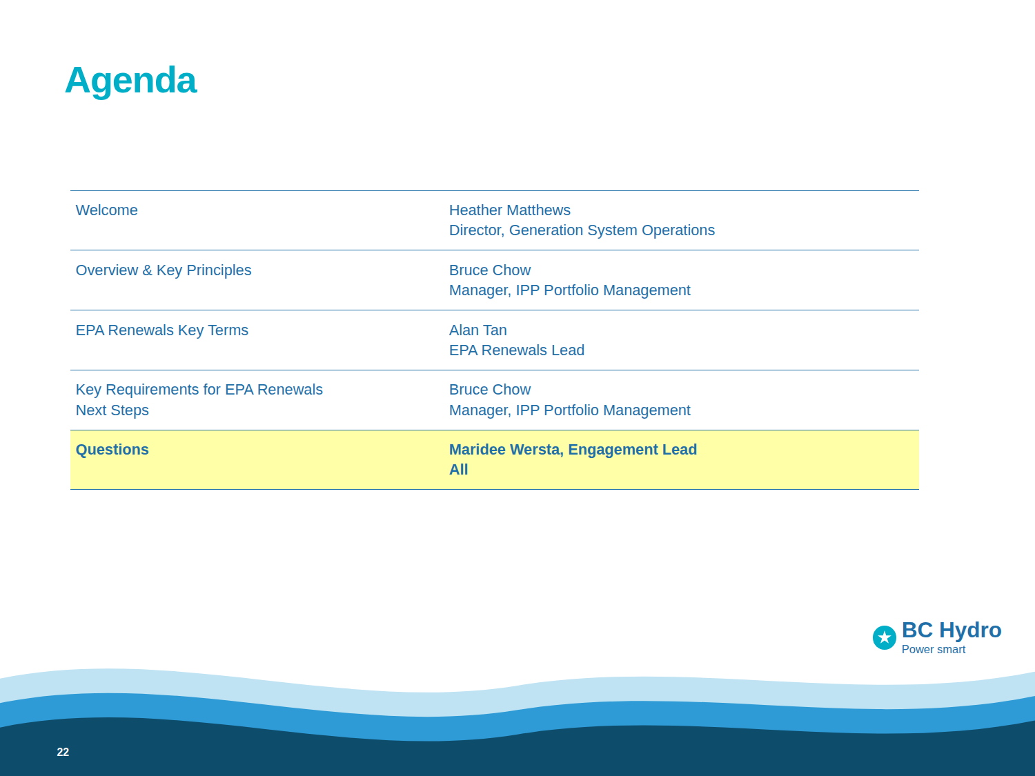Agenda
| Welcome | Heather Matthews Director, Generation System Operations |
| Overview & Key Principles | Bruce Chow Manager, IPP Portfolio Management |
| EPA Renewals Key Terms | Alan Tan EPA Renewals Lead |
| Key Requirements for EPA Renewals Next Steps | Bruce Chow Manager, IPP Portfolio Management |
| Questions | Maridee Wersta, Engagement Lead All |
BC Hydro
Power smart
22